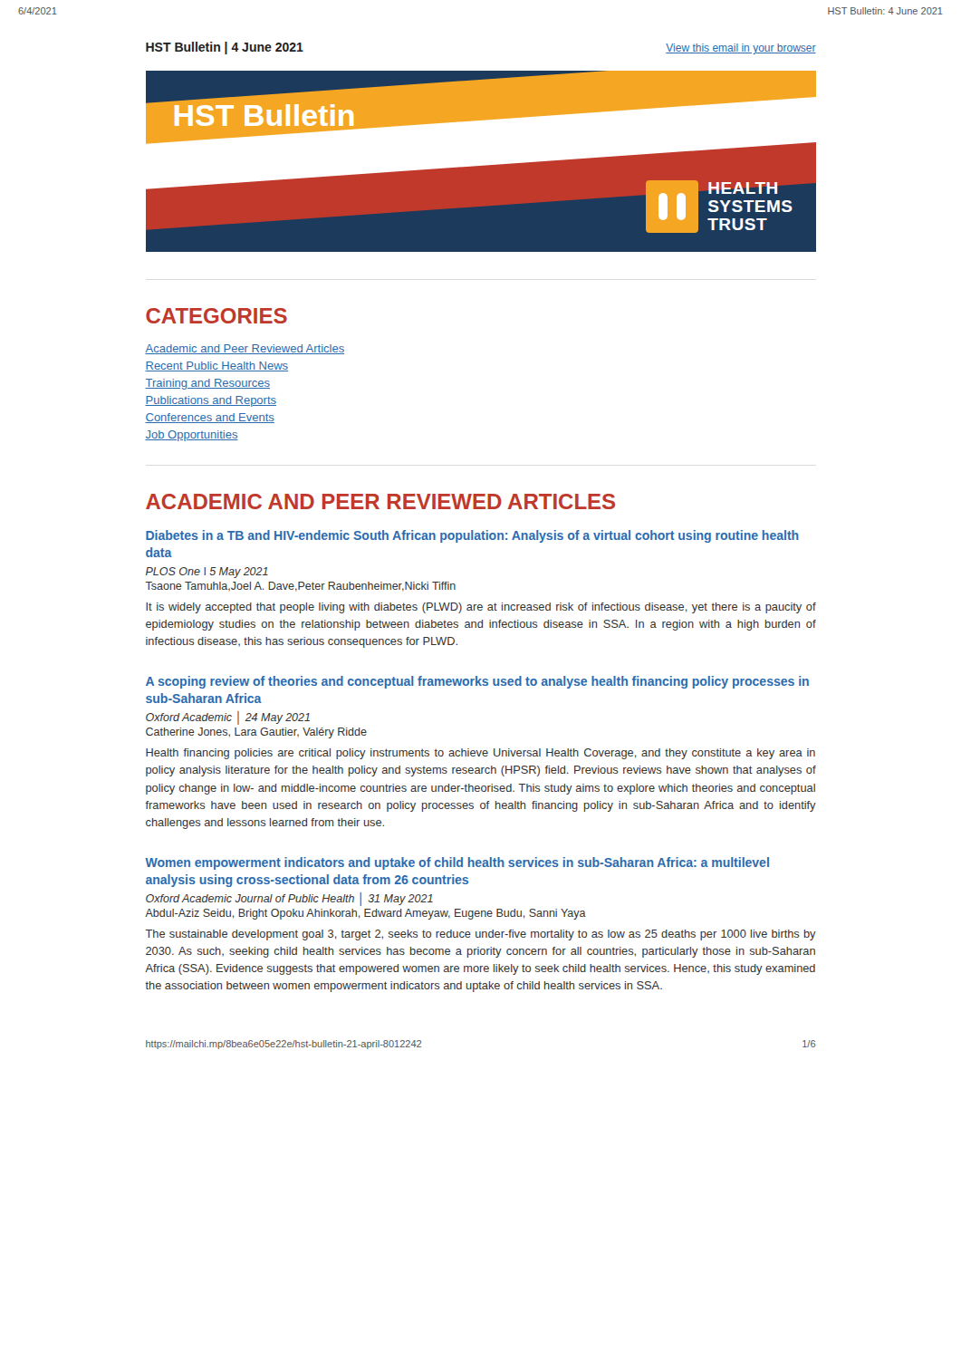6/4/2021 HST Bulletin: 4 June 2021
HST Bulletin | 4 June 2021 View this email in your browser
HST Bulletin
HEALTH
SYSTEMS
TRUST
CATEGORIES
Academic and Peer Reviewed Articles
Recent Public Health News
Training and Resources
Publications and Reports
Conferences and Events
Job Opportunities
ACADEMIC AND PEER REVIEWED ARTICLES
Diabetes in a TB and HIV-endemic South African population: Analysis of a virtual cohort using routine health data
PLOS One ǀ 5 May 2021
Tsaone Tamuhla,Joel A. Dave,Peter Raubenheimer,Nicki Tiffin
It is widely accepted that people living with diabetes (PLWD) are at increased risk of infectious disease, yet there is a paucity of epidemiology studies on the relationship between diabetes and infectious disease in SSA. In a region with a high burden of infectious disease, this has serious consequences for PLWD.
A scoping review of theories and conceptual frameworks used to analyse health financing policy processes in sub-Saharan Africa
Oxford Academic │ 24 May 2021
Catherine Jones, Lara Gautier, Valéry Ridde
Health financing policies are critical policy instruments to achieve Universal Health Coverage, and they constitute a key area in policy analysis literature for the health policy and systems research (HPSR) field. Previous reviews have shown that analyses of policy change in low- and middle-income countries are under-theorised. This study aims to explore which theories and conceptual frameworks have been used in research on policy processes of health financing policy in sub-Saharan Africa and to identify challenges and lessons learned from their use.
Women empowerment indicators and uptake of child health services in sub-Saharan Africa: a multilevel analysis using cross-sectional data from 26 countries
Oxford Academic Journal of Public Health │ 31 May 2021
Abdul-Aziz Seidu, Bright Opoku Ahinkorah, Edward Ameyaw, Eugene Budu, Sanni Yaya
The sustainable development goal 3, target 2, seeks to reduce under-five mortality to as low as 25 deaths per 1000 live births by 2030. As such, seeking child health services has become a priority concern for all countries, particularly those in sub-Saharan Africa (SSA). Evidence suggests that empowered women are more likely to seek child health services. Hence, this study examined the association between women empowerment indicators and uptake of child health services in SSA.
https://mailchi.mp/8bea6e05e22e/hst-bulletin-21-april-8012242 1/6